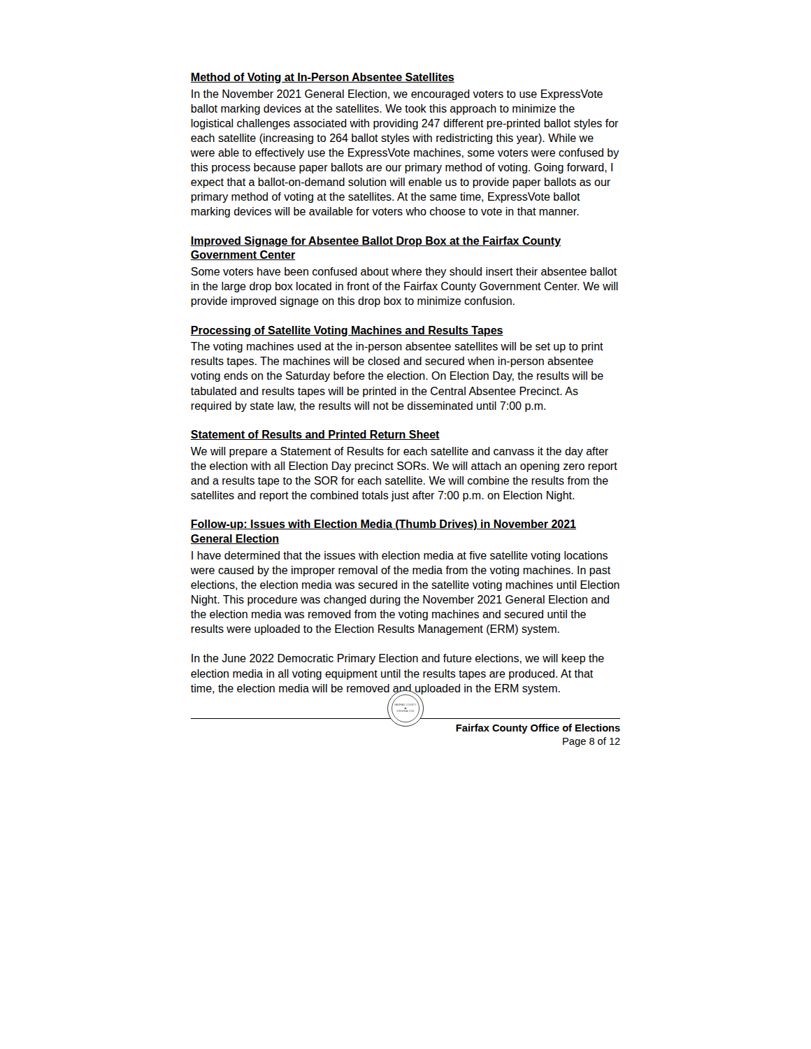Method of Voting at In-Person Absentee Satellites
In the November 2021 General Election, we encouraged voters to use ExpressVote ballot marking devices at the satellites. We took this approach to minimize the logistical challenges associated with providing 247 different pre-printed ballot styles for each satellite (increasing to 264 ballot styles with redistricting this year). While we were able to effectively use the ExpressVote machines, some voters were confused by this process because paper ballots are our primary method of voting. Going forward, I expect that a ballot-on-demand solution will enable us to provide paper ballots as our primary method of voting at the satellites. At the same time, ExpressVote ballot marking devices will be available for voters who choose to vote in that manner.
Improved Signage for Absentee Ballot Drop Box at the Fairfax County Government Center
Some voters have been confused about where they should insert their absentee ballot in the large drop box located in front of the Fairfax County Government Center. We will provide improved signage on this drop box to minimize confusion.
Processing of Satellite Voting Machines and Results Tapes
The voting machines used at the in-person absentee satellites will be set up to print results tapes. The machines will be closed and secured when in-person absentee voting ends on the Saturday before the election. On Election Day, the results will be tabulated and results tapes will be printed in the Central Absentee Precinct. As required by state law, the results will not be disseminated until 7:00 p.m.
Statement of Results and Printed Return Sheet
We will prepare a Statement of Results for each satellite and canvass it the day after the election with all Election Day precinct SORs. We will attach an opening zero report and a results tape to the SOR for each satellite. We will combine the results from the satellites and report the combined totals just after 7:00 p.m. on Election Night.
Follow-up: Issues with Election Media (Thumb Drives) in November 2021 General Election
I have determined that the issues with election media at five satellite voting locations were caused by the improper removal of the media from the voting machines. In past elections, the election media was secured in the satellite voting machines until Election Night. This procedure was changed during the November 2021 General Election and the election media was removed from the voting machines and secured until the results were uploaded to the Election Results Management (ERM) system.
In the June 2022 Democratic Primary Election and future elections, we will keep the election media in all voting equipment until the results tapes are produced. At that time, the election media will be removed and uploaded in the ERM system.
FAIRFAX COUNTY
★
VIRGINIA 1742
Fairfax County Office of Elections
Page 8 of 12